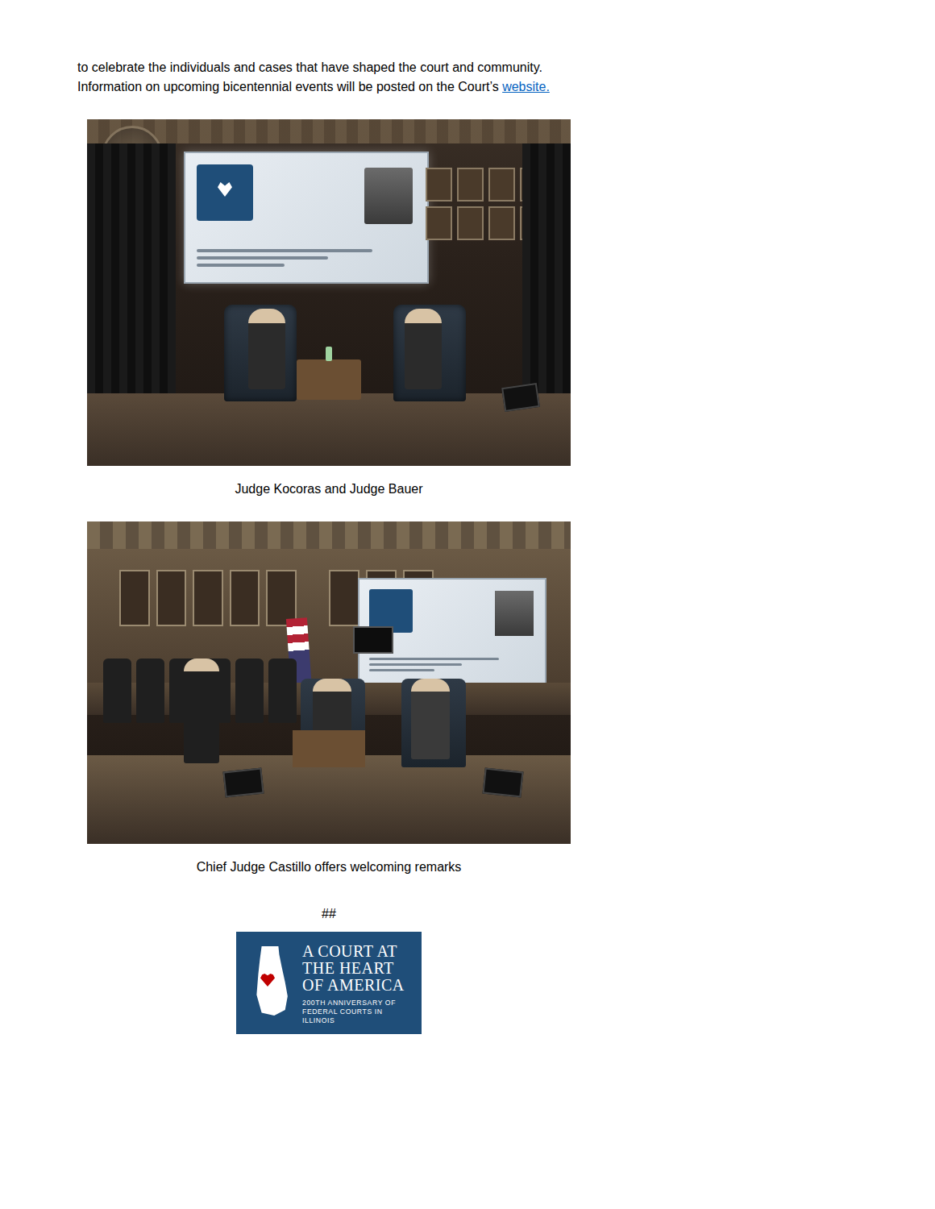to celebrate the individuals and cases that have shaped the court and community. Information on upcoming bicentennial events will be posted on the Court’s website.
Judge Kocoras and Judge Bauer
Chief Judge Castillo offers welcoming remarks
##
A Court at
the Heart
of America
200th Anniversary of
Federal Courts in Illinois